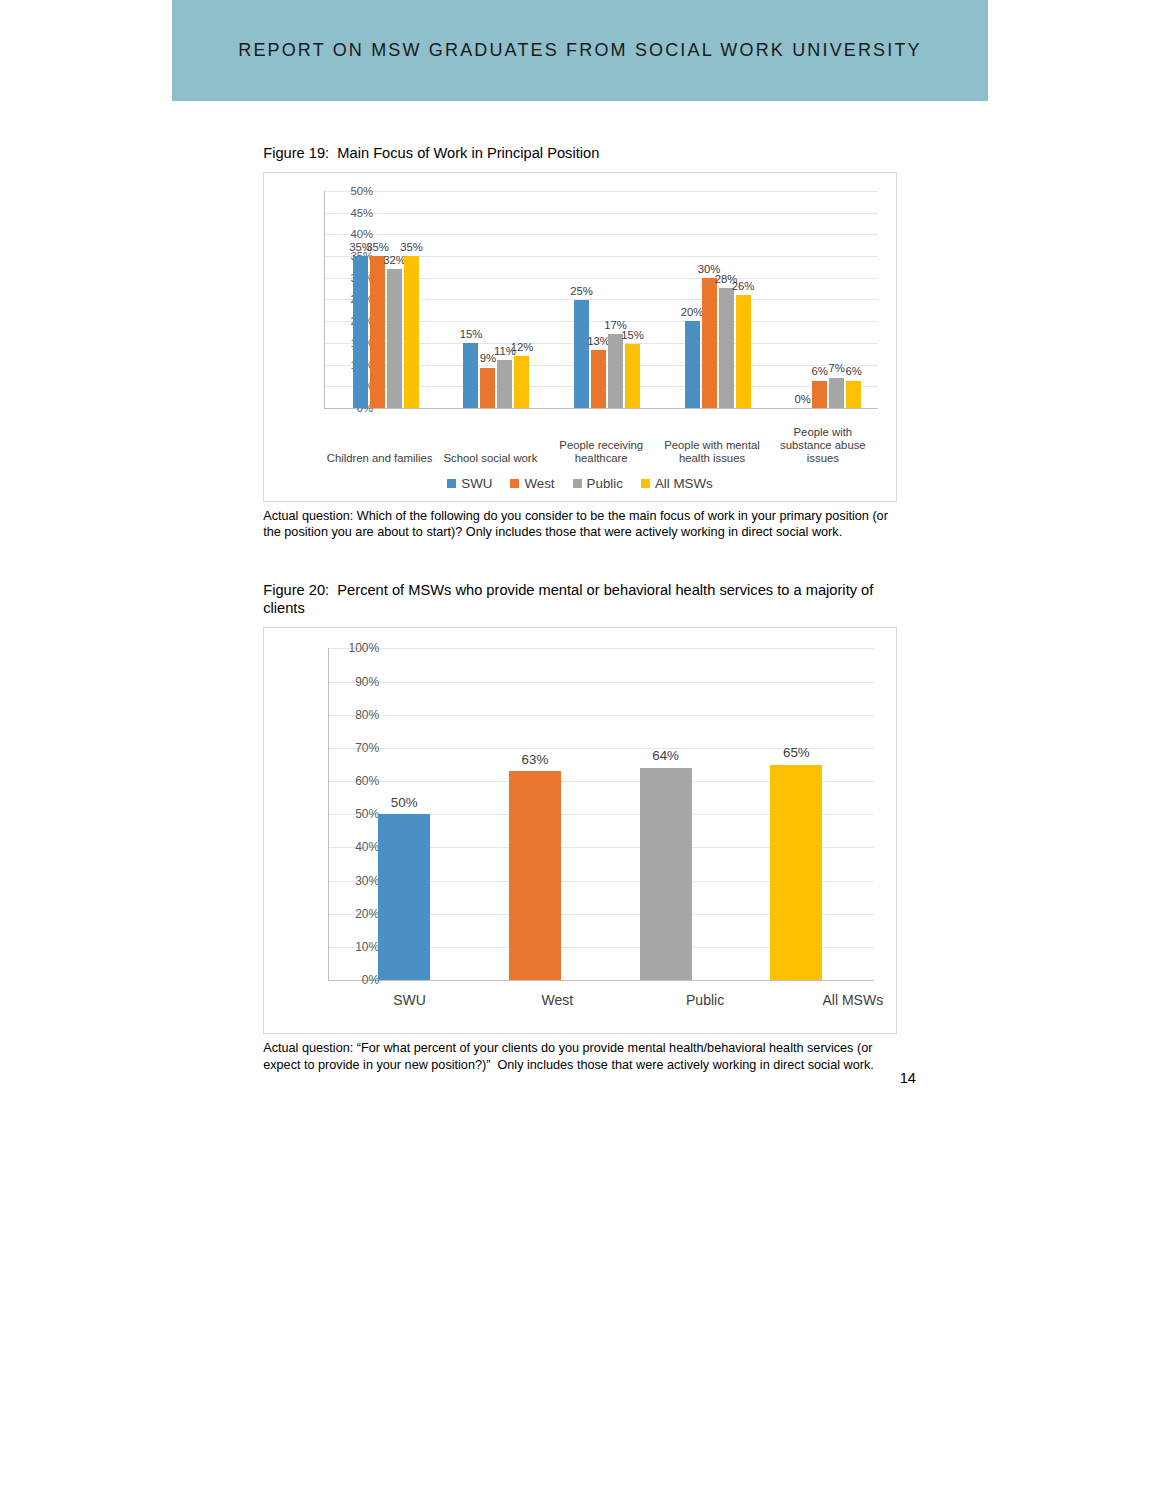Report on MSW Graduates from Social Work University
Figure 19: Main Focus of Work in Principal Position
50%
45%
40%
35%
30%
25%
20%
15%
10%
5%
0%
35%
35%
32%
35%
15%
9%
11%
12%
25%
13%
17%
15%
20%
30%
28%
26%
0%
6%
7%
6%
Children and families
School social work
People receiving healthcare
People with mental health issues
People with substance abuse issues
SWU West Public All MSWs
Actual question: Which of the following do you consider to be the main focus of work in your primary position (or the position you are about to start)? Only includes those that were actively working in direct social work.
Figure 20: Percent of MSWs who provide mental or behavioral health services to a majority of clients
100%
90%
80%
70%
60%
50%
40%
30%
20%
10%
0%
50%
63%
64%
65%
SWU
West
Public
All MSWs
Actual question: “For what percent of your clients do you provide mental health/behavioral health services (or expect to provide in your new position?)” Only includes those that were actively working in direct social work.
14